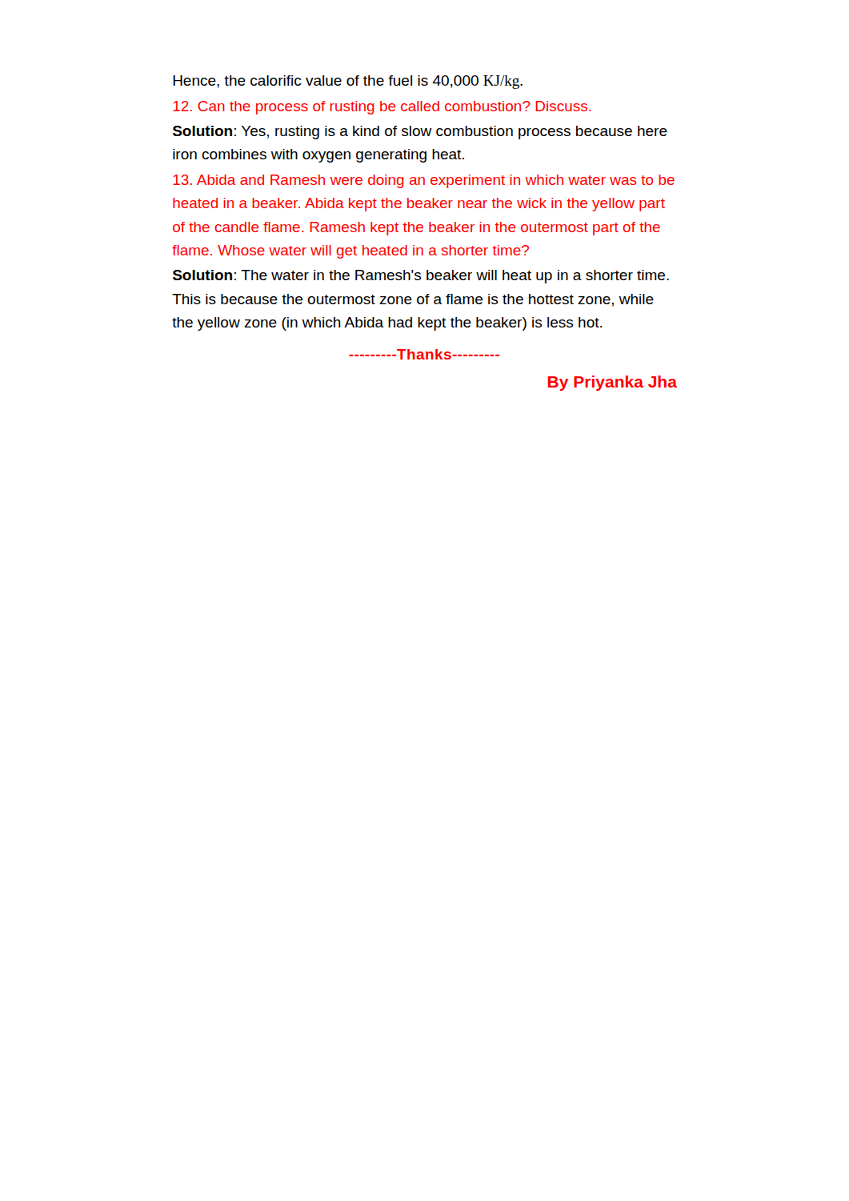Hence, the calorific value of the fuel is 40,000 KJ/kg.
12. Can the process of rusting be called combustion? Discuss.
Solution: Yes, rusting is a kind of slow combustion process because here iron combines with oxygen generating heat.
13. Abida and Ramesh were doing an experiment in which water was to be heated in a beaker. Abida kept the beaker near the wick in the yellow part of the candle flame. Ramesh kept the beaker in the outermost part of the flame. Whose water will get heated in a shorter time?
Solution: The water in the Ramesh's beaker will heat up in a shorter time. This is because the outermost zone of a flame is the hottest zone, while the yellow zone (in which Abida had kept the beaker) is less hot.
---------Thanks---------
By Priyanka Jha